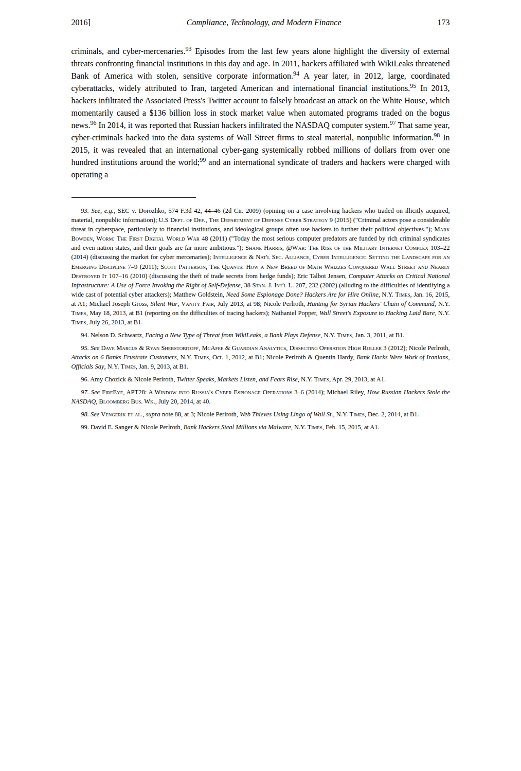2016] Compliance, Technology, and Modern Finance 173
criminals, and cyber-mercenaries.93 Episodes from the last few years alone highlight the diversity of external threats confronting financial institutions in this day and age. In 2011, hackers affiliated with WikiLeaks threatened Bank of America with stolen, sensitive corporate information.94 A year later, in 2012, large, coordinated cyberattacks, widely attributed to Iran, targeted American and international financial institutions.95 In 2013, hackers infiltrated the Associated Press's Twitter account to falsely broadcast an attack on the White House, which momentarily caused a $136 billion loss in stock market value when automated programs traded on the bogus news.96 In 2014, it was reported that Russian hackers infiltrated the NASDAQ computer system.97 That same year, cyber-criminals hacked into the data systems of Wall Street firms to steal material, nonpublic information.98 In 2015, it was revealed that an international cyber-gang systemically robbed millions of dollars from over one hundred institutions around the world;99 and an international syndicate of traders and hackers were charged with operating a
93. See, e.g., SEC v. Dorozhko, 574 F.3d 42, 44–46 (2d Cir. 2009) (opining on a case involving hackers who traded on illicitly acquired, material, nonpublic information); U.S Dept. of Def., The Department of Defense Cyber Strategy 9 (2015) ("Criminal actors pose a considerable threat in cyberspace, particularly to financial institutions, and ideological groups often use hackers to further their political objectives."); Mark Bowden, Worm: The First Digital World War 48 (2011) ("Today the most serious computer predators are funded by rich criminal syndicates and even nation-states, and their goals are far more ambitious."); Shane Harris, @War: The Rise of the Military-Internet Complex 103–22 (2014) (discussing the market for cyber mercenaries); Intelligence & Nat'l Sec. Alliance, Cyber Intelligence: Setting the Landscape for an Emerging Discipline 7–9 (2011); Scott Patterson, The Quants: How a New Breed of Math Whizzes Conquered Wall Street and Nearly Destroyed It 107–16 (2010) (discussing the theft of trade secrets from hedge funds); Eric Talbot Jensen, Computer Attacks on Critical National Infrastructure: A Use of Force Invoking the Right of Self-Defense, 38 Stan. J. Int'l L. 207, 232 (2002) (alluding to the difficulties of identifying a wide cast of potential cyber attackers); Matthew Goldstein, Need Some Espionage Done? Hackers Are for Hire Online, N.Y. Times, Jan. 16, 2015, at A1; Michael Joseph Gross, Silent War, Vanity Fair, July 2013, at 98; Nicole Perlroth, Hunting for Syrian Hackers' Chain of Command, N.Y. Times, May 18, 2013, at B1 (reporting on the difficulties of tracing hackers); Nathaniel Popper, Wall Street's Exposure to Hacking Laid Bare, N.Y. Times, July 26, 2013, at B1.
94. Nelson D. Schwartz, Facing a New Type of Threat from WikiLeaks, a Bank Plays Defense, N.Y. Times, Jan. 3, 2011, at B1.
95. See Dave Marcus & Ryan Sherstobitoff, McAfee & Guardian Analytics, Dissecting Operation High Roller 3 (2012); Nicole Perlroth, Attacks on 6 Banks Frustrate Customers, N.Y. Times, Oct. 1, 2012, at B1; Nicole Perlroth & Quentin Hardy, Bank Hacks Were Work of Iranians, Officials Say, N.Y. Times, Jan. 9, 2013, at B1.
96. Amy Chozick & Nicole Perlroth, Twitter Speaks, Markets Listen, and Fears Rise, N.Y. Times, Apr. 29, 2013, at A1.
97. See FireEye, APT28: A Window into Russia's Cyber Espionage Operations 3–6 (2014); Michael Riley, How Russian Hackers Stole the NASDAQ, Bloomberg Bus. Wk., July 20, 2014, at 40.
98. See Vengerik et al., supra note 88, at 3; Nicole Perlroth, Web Thieves Using Lingo of Wall St., N.Y. Times, Dec. 2, 2014, at B1.
99. David E. Sanger & Nicole Perlroth, Bank Hackers Steal Millions via Malware, N.Y. Times, Feb. 15, 2015, at A1.